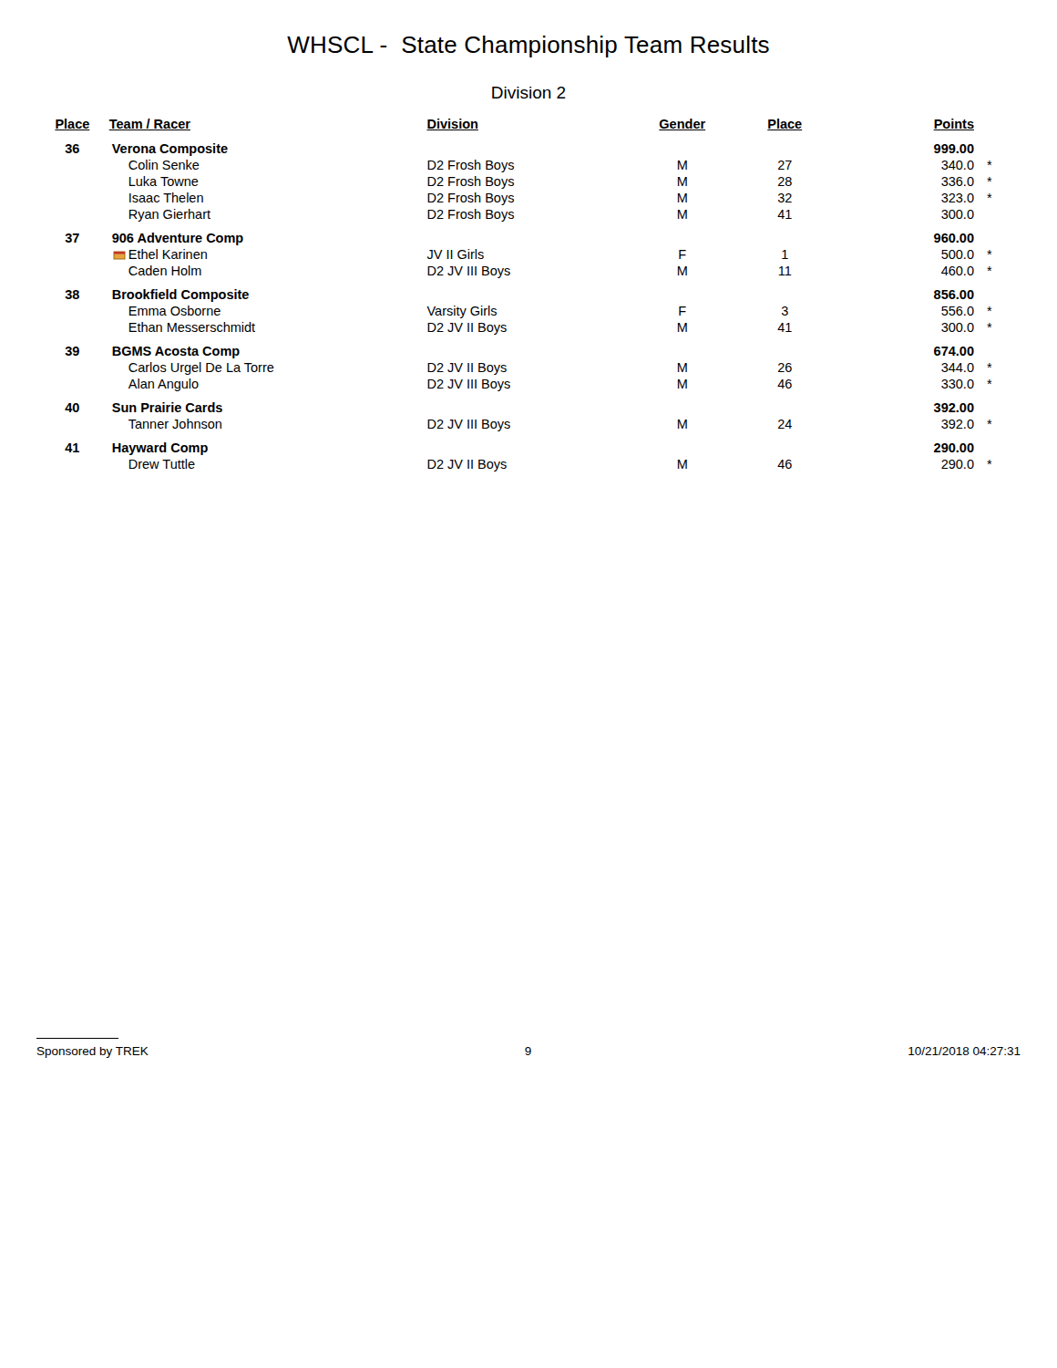WHSCL - State Championship Team Results
Division 2
| Place | Team / Racer | Division | Gender | Place | Points | |
| --- | --- | --- | --- | --- | --- | --- |
| 36 | Verona Composite | | | | 999.00 | |
| | Colin Senke | D2 Frosh Boys | M | 27 | 340.0 | * |
| | Luka Towne | D2 Frosh Boys | M | 28 | 336.0 | * |
| | Isaac Thelen | D2 Frosh Boys | M | 32 | 323.0 | * |
| | Ryan Gierhart | D2 Frosh Boys | M | 41 | 300.0 | |
| 37 | 906 Adventure Comp | | | | 960.00 | |
| | Ethel Karinen | JV II Girls | F | 1 | 500.0 | * |
| | Caden Holm | D2 JV III Boys | M | 11 | 460.0 | * |
| 38 | Brookfield Composite | | | | 856.00 | |
| | Emma Osborne | Varsity Girls | F | 3 | 556.0 | * |
| | Ethan Messerschmidt | D2 JV II Boys | M | 41 | 300.0 | * |
| 39 | BGMS Acosta Comp | | | | 674.00 | |
| | Carlos Urgel De La Torre | D2 JV II Boys | M | 26 | 344.0 | * |
| | Alan Angulo | D2 JV III Boys | M | 46 | 330.0 | * |
| 40 | Sun Prairie Cards | | | | 392.00 | |
| | Tanner Johnson | D2 JV III Boys | M | 24 | 392.0 | * |
| 41 | Hayward Comp | | | | 290.00 | |
| | Drew Tuttle | D2 JV II Boys | M | 46 | 290.0 | * |
Sponsored by TREK
9
10/21/2018 04:27:31